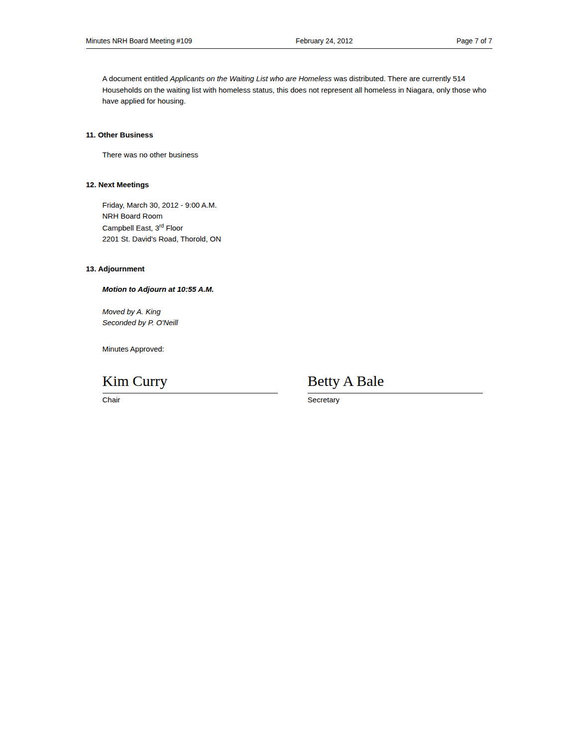Minutes NRH Board Meeting #109
February 24, 2012
Page 7 of 7
A document entitled Applicants on the Waiting List who are Homeless was distributed. There are currently 514 Households on the waiting list with homeless status, this does not represent all homeless in Niagara, only those who have applied for housing.
11. Other Business
There was no other business
12. Next Meetings
Friday, March 30, 2012 - 9:00 A.M. NRH Board Room Campbell East, 3rd Floor 2201 St. David's Road, Thorold, ON
13. Adjournment
Motion to Adjourn at 10:55 A.M.
Moved by A. King Seconded by P. O'Neill
Minutes Approved:
Kim Curry
Chair
Betty A Bale
Secretary